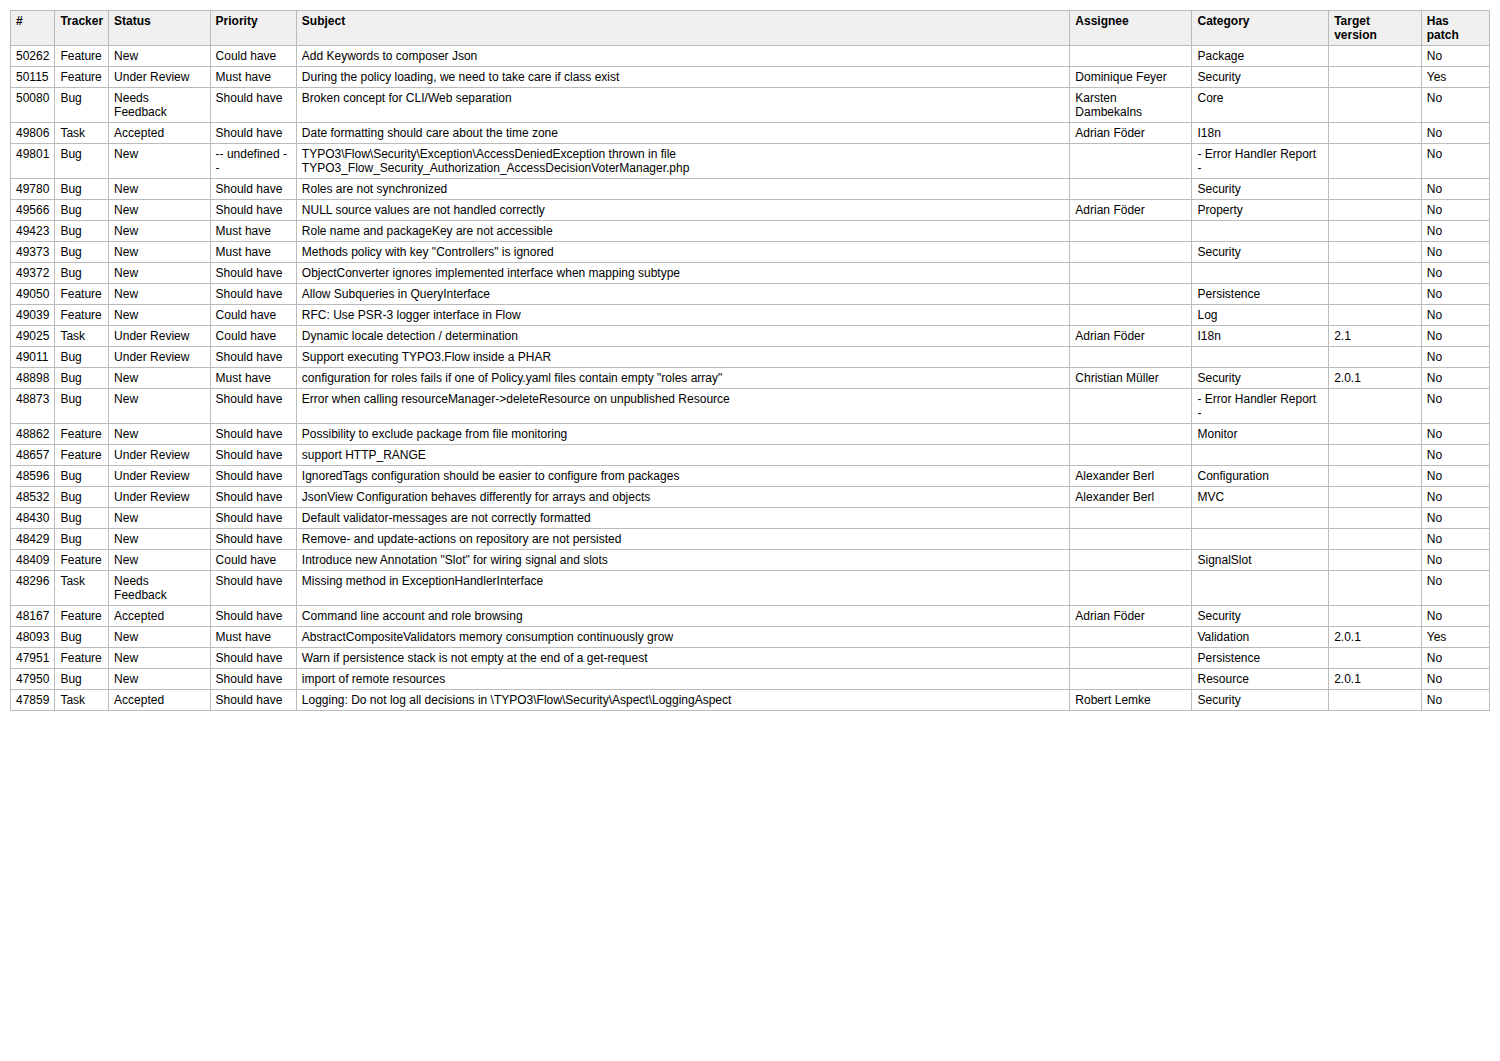| # | Tracker | Status | Priority | Subject | Assignee | Category | Target version | Has patch |
| --- | --- | --- | --- | --- | --- | --- | --- | --- |
| 50262 | Feature | New | Could have | Add Keywords to composer Json | | Package | | No |
| 50115 | Feature | Under Review | Must have | During the policy loading, we need to take care if class exist | Dominique Feyer | Security | | Yes |
| 50080 | Bug | Needs Feedback | Should have | Broken concept for CLI/Web separation | Karsten Dambekalns | Core | | No |
| 49806 | Task | Accepted | Should have | Date formatting should care about the time zone | Adrian Föder | I18n | | No |
| 49801 | Bug | New | -- undefined -- | TYPO3\Flow\Security\Exception\AccessDeniedException thrown in file TYPO3_Flow_Security_Authorization_AccessDecisionVoterManager.php | | - Error Handler Report - | | No |
| 49780 | Bug | New | Should have | Roles are not synchronized | | Security | | No |
| 49566 | Bug | New | Should have | NULL source values are not handled correctly | Adrian Föder | Property | | No |
| 49423 | Bug | New | Must have | Role name and packageKey are not accessible | | | | No |
| 49373 | Bug | New | Must have | Methods policy with key "Controllers" is ignored | | Security | | No |
| 49372 | Bug | New | Should have | ObjectConverter ignores implemented interface when mapping subtype | | | | No |
| 49050 | Feature | New | Should have | Allow Subqueries in QueryInterface | | Persistence | | No |
| 49039 | Feature | New | Could have | RFC: Use PSR-3 logger interface in Flow | | Log | | No |
| 49025 | Task | Under Review | Could have | Dynamic locale detection / determination | Adrian Föder | I18n | 2.1 | No |
| 49011 | Bug | Under Review | Should have | Support executing TYPO3.Flow inside a PHAR | | | | No |
| 48898 | Bug | New | Must have | configuration for roles fails if one of Policy.yaml files contain empty "roles array" | Christian Müller | Security | 2.0.1 | No |
| 48873 | Bug | New | Should have | Error when calling resourceManager->deleteResource on unpublished Resource | | - Error Handler Report - | | No |
| 48862 | Feature | New | Should have | Possibility to exclude package from file monitoring | | Monitor | | No |
| 48657 | Feature | Under Review | Should have | support HTTP_RANGE | | | | No |
| 48596 | Bug | Under Review | Should have | IgnoredTags configuration should be easier to configure from packages | Alexander Berl | Configuration | | No |
| 48532 | Bug | Under Review | Should have | JsonView Configuration behaves differently for arrays and objects | Alexander Berl | MVC | | No |
| 48430 | Bug | New | Should have | Default validator-messages are not correctly formatted | | | | No |
| 48429 | Bug | New | Should have | Remove- and update-actions on repository are not persisted | | | | No |
| 48409 | Feature | New | Could have | Introduce new Annotation "Slot" for wiring signal and slots | | SignalSlot | | No |
| 48296 | Task | Needs Feedback | Should have | Missing method in ExceptionHandlerInterface | | | | No |
| 48167 | Feature | Accepted | Should have | Command line account and role browsing | Adrian Föder | Security | | No |
| 48093 | Bug | New | Must have | AbstractCompositeValidators memory consumption continuously grow | | Validation | 2.0.1 | Yes |
| 47951 | Feature | New | Should have | Warn if persistence stack is not empty at the end of a get-request | | Persistence | | No |
| 47950 | Bug | New | Should have | import of remote resources | | Resource | 2.0.1 | No |
| 47859 | Task | Accepted | Should have | Logging: Do not log all decisions in \TYPO3\Flow\Security\Aspect\LoggingAspect | Robert Lemke | Security | | No |